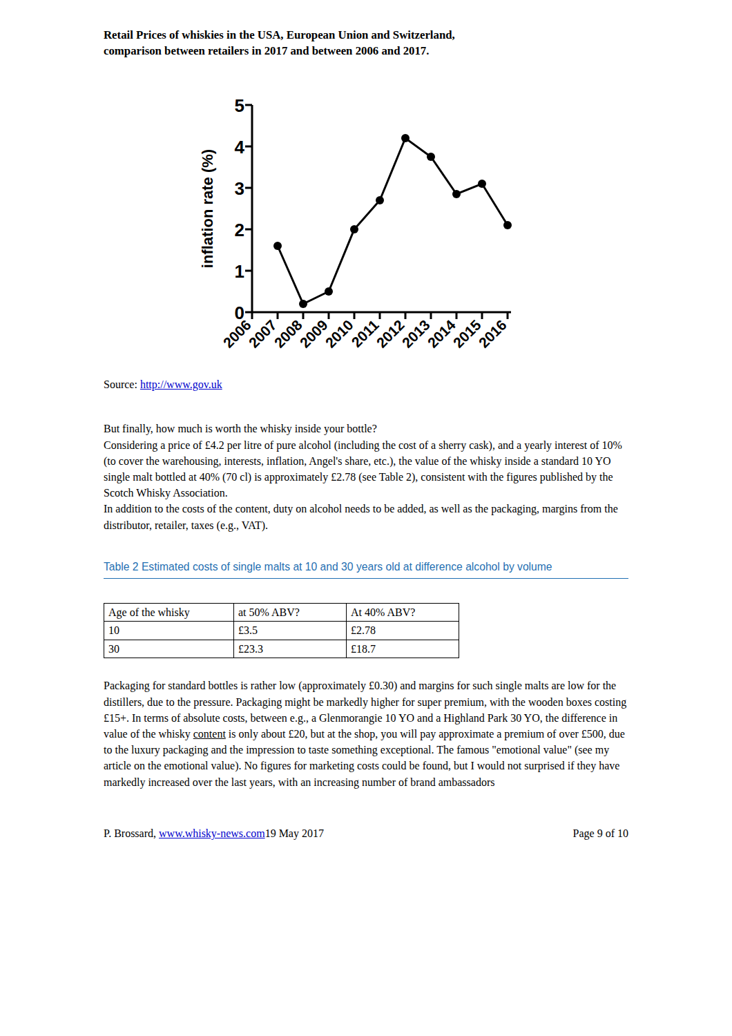Retail Prices of whiskies in the USA, European Union and Switzerland,
comparison between retailers in 2017 and between 2006 and 2017.
0 1 2 3 4 5 inflation rate (%) 2006 2007 2008 2009 2010 2011 2012 2013 2014 2015 2016
Source: http://www.gov.uk
But finally, how much is worth the whisky inside your bottle?
Considering a price of £4.2 per litre of pure alcohol (including the cost of a sherry cask), and a yearly interest of 10% (to cover the warehousing, interests, inflation, Angel's share, etc.), the value of the whisky inside a standard 10 YO single malt bottled at 40% (70 cl) is approximately £2.78 (see Table 2), consistent with the figures published by the Scotch Whisky Association.
In addition to the costs of the content, duty on alcohol needs to be added, as well as the packaging, margins from the distributor, retailer, taxes (e.g., VAT).
Table 2 Estimated costs of single malts at 10 and 30 years old at difference alcohol by volume
| Age of the whisky | at 50% ABV? | At 40% ABV? |
| 10 | £3.5 | £2.78 |
| 30 | £23.3 | £18.7 |
Packaging for standard bottles is rather low (approximately £0.30) and margins for such single malts are low for the distillers, due to the pressure. Packaging might be markedly higher for super premium, with the wooden boxes costing £15+. In terms of absolute costs, between e.g., a Glenmorangie 10 YO and a Highland Park 30 YO, the difference in value of the whisky content is only about £20, but at the shop, you will pay approximate a premium of over £500, due to the luxury packaging and the impression to taste something exceptional. The famous "emotional value" (see my article on the emotional value). No figures for marketing costs could be found, but I would not surprised if they have markedly increased over the last years, with an increasing number of brand ambassadors
P. Brossard, www.whisky-news.com19 May 2017 Page 9 of 10